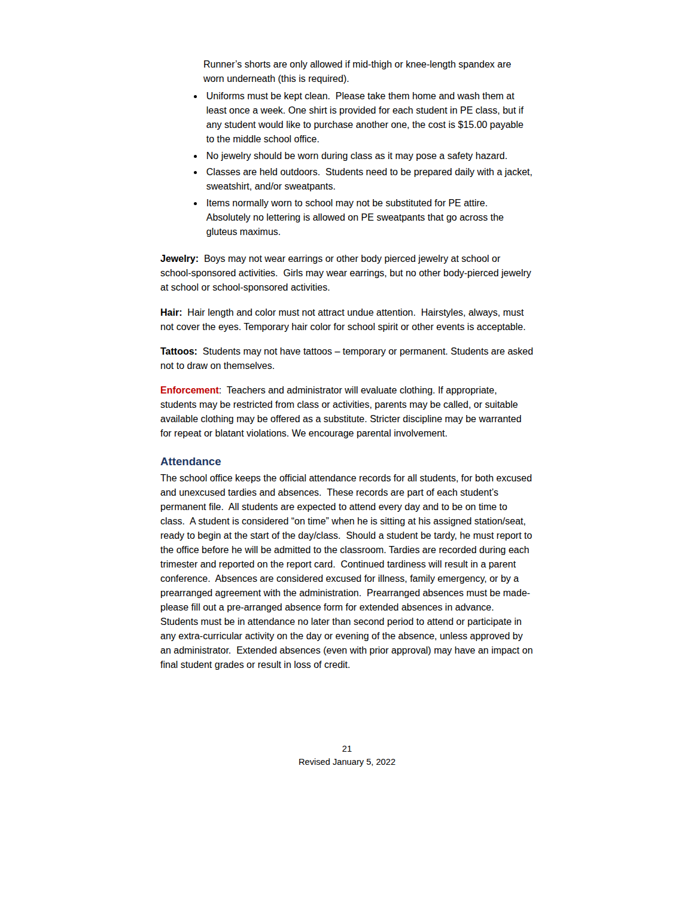Runner’s shorts are only allowed if mid-thigh or knee-length spandex are worn underneath (this is required).
Uniforms must be kept clean. Please take them home and wash them at least once a week. One shirt is provided for each student in PE class, but if any student would like to purchase another one, the cost is $15.00 payable to the middle school office.
No jewelry should be worn during class as it may pose a safety hazard.
Classes are held outdoors. Students need to be prepared daily with a jacket, sweatshirt, and/or sweatpants.
Items normally worn to school may not be substituted for PE attire. Absolutely no lettering is allowed on PE sweatpants that go across the gluteus maximus.
Jewelry: Boys may not wear earrings or other body pierced jewelry at school or school-sponsored activities. Girls may wear earrings, but no other body-pierced jewelry at school or school-sponsored activities.
Hair: Hair length and color must not attract undue attention. Hairstyles, always, must not cover the eyes. Temporary hair color for school spirit or other events is acceptable.
Tattoos: Students may not have tattoos – temporary or permanent. Students are asked not to draw on themselves.
Enforcement: Teachers and administrator will evaluate clothing. If appropriate, students may be restricted from class or activities, parents may be called, or suitable available clothing may be offered as a substitute. Stricter discipline may be warranted for repeat or blatant violations. We encourage parental involvement.
Attendance
The school office keeps the official attendance records for all students, for both excused and unexcused tardies and absences. These records are part of each student’s permanent file. All students are expected to attend every day and to be on time to class. A student is considered “on time” when he is sitting at his assigned station/seat, ready to begin at the start of the day/class. Should a student be tardy, he must report to the office before he will be admitted to the classroom. Tardies are recorded during each trimester and reported on the report card. Continued tardiness will result in a parent conference. Absences are considered excused for illness, family emergency, or by a prearranged agreement with the administration. Prearranged absences must be made-please fill out a pre-arranged absence form for extended absences in advance. Students must be in attendance no later than second period to attend or participate in any extra-curricular activity on the day or evening of the absence, unless approved by an administrator. Extended absences (even with prior approval) may have an impact on final student grades or result in loss of credit.
21
Revised January 5, 2022